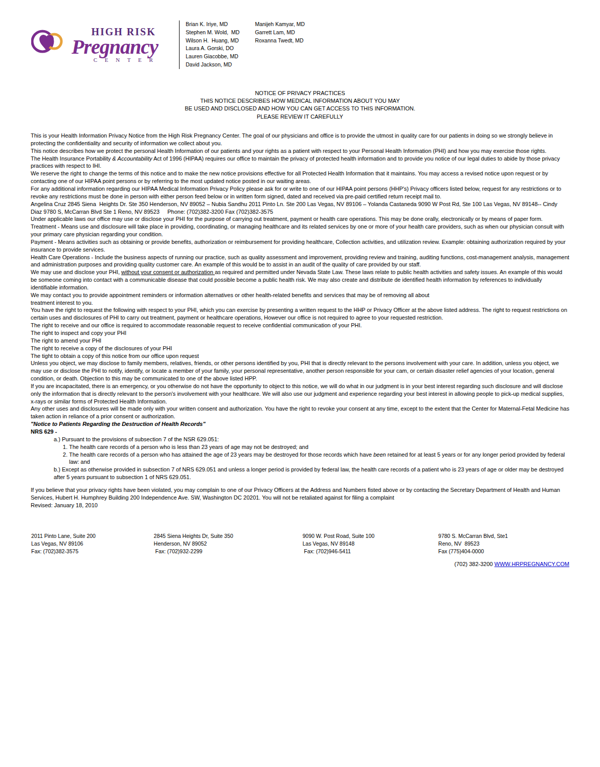| | HIGH RISK Pregnancy C E N T E R |
Brian K. Iriye, MD
Stephen M. Wold, MD
Wilson H. Huang, MD
Laura A. Gorski, DO
Lauren Giacobbe, MD
David Jackson, MD
Manijeh Kamyar, MD
Garrett Lam, MD
Roxanna Twedt, MD
NOTICE OF PRIVACY PRACTICES
THIS NOTICE DESCRIBES HOW MEDICAL INFORMATION ABOUT YOU MAY
BE USED AND DISCLOSED AND HOW YOU CAN GET ACCESS TO THIS INFORMATION.
PLEASE REVIEW IT CAREFULLY
This is your Health Information Privacy Notice from the High Risk Pregnancy Center. The goal of our physicians and office is to provide the utmost in quality care for our patients in doing so we strongly believe in protecting the confidentiality and security of information we collect about you.
This notice describes how we protect the personal Health Information of our patients and your rights as a patient with respect to your Personal Health Information (PHI) and how you may exercise those rights.
The Health Insurance Portability & Accountability Act of 1996 (HIPAA) requires our office to maintain the privacy of protected health information and to provide you notice of our legal duties to abide by those privacy practices with respect to IHI.
We reserve the right to change the terms of this notice and to make the new notice provisions effective for all Protected Health Information that it maintains. You may access a revised notice upon request or by contacting one of our HIPAA point persons or by referring to the most updated notice posted in our waiting areas.
For any additional information regarding our HIPAA Medical Information Privacy Policy please ask for or write to one of our HIPAA point persons (HHP's) Privacy officers listed below, request for any restrictions or to revoke any restrictions must be done in person with either person feed below or in written form signed, dated and received via pre-paid certified return receipt mail to.
Angelina Cruz 2845 Siena Heights Dr. Ste 350 Henderson, NV 89052 – Nubia Sandhu 2011 Pinto Ln. Ste 200 Las Vegas, NV 89106 – Yolanda Castaneda 9090 W Post Rd, Ste 100 Las Vegas, NV 89148-- Cindy Diaz 9780 S, McCarran Blvd Ste 1 Reno, NV 89523 Phone: (702)382-3200 Fax (702)382-3575
Under applicable laws our office may use or disclose your PHI for the purpose of carrying out treatment, payment or health care operations. This may be done orally, electronically or by means of paper form.
Treatment - Means use and disclosure will take place in providing, coordinating, or managing healthcare and its related services by one or more of your health care providers, such as when our physician consult with your primary care physician regarding your condition.
Payment - Means activities such as obtaining or provide benefits, authorization or reimbursement for providing healthcare, Collection activities, and utilization review. Example: obtaining authorization required by your insurance to provide services.
Health Care Operations - Include the business aspects of running our practice, such as quality assessment and improvement, providing review and training, auditing functions, cost-management analysis, management and administration purposes and providing quality customer care. An example of this would be to assist in an audit of the quality of care provided by our staff.
We may use and disclose your PHI, without your consent or authorization as required and permitted under Nevada State Law. These laws relate to public health activities and safety issues. An example of this would be someone coming into contact with a communicable disease that could possible become a public health risk. We may also create and distribute de identified health information by references to individually identifiable information.
We may contact you to provide appointment reminders or information alternatives or other health-related benefits and services that may be of removing all about
treatment interest to you.
You have the right to request the following with respect to your PHI, which you can exercise by presenting a written request to the HHP or Privacy Officer at the above listed address. The right to request restrictions on certain uses and disclosures of PHI to carry out treatment, payment or healthcare operations, However our office is not required to agree to your requested restriction.
The right to receive and our office is required to accommodate reasonable request to receive confidential communication of your PHI.
The right to inspect and copy your PHI
The right to amend your PHI
The right to receive a copy of the disclosures of your PHI
The tight to obtain a copy of this notice from our office upon request
Unless you object, we may disclose to family members, relatives, friends, or other persons identified by you, PHI that is directly relevant to the persons involvement with your care. In addition, unless you object, we may use or disclose the PHI to notify, identify, or locate a member of your family, your personal representative, another person responsible for your cam, or certain disaster relief agencies of your location, general condition, or death. Objection to this may be communicated to one of the above listed HPP.
If you are incapacitated, there is an emergency, or you otherwise do not have the opportunity to object to this notice, we will do what in our judgment is in your best interest regarding such disclosure and will disclose only the information that is directly relevant to the person's involvement with your healthcare. We will also use our judgment and experience regarding your best interest in allowing people to pick-up medical supplies, x-rays or similar forms of Protected Health Information.
Any other uses and disclosures will be made only with your written consent and authorization. You have the right to revoke your consent at any time, except to the extent that the Center for Maternal-Fetal Medicine has taken action in reliance of a prior consent or authorization.
"Notice to Patients Regarding the Destruction of Health Records"
NRS 629 -
a.) Pursuant to the provisions of subsection 7 of the NSR 629.051:
The health care records of a person who is less than 23 years of age may not be destroyed; and
The health care records of a person who has attained the age of 23 years may be destroyed for those records which have been retained for at least 5 years or for any longer period provided by federal law: and
b.) Except as otherwise provided in subsection 7 of NRS 629.051 and unless a longer period is provided by federal law, the health care records of a patient who is 23 years of age or older may be destroyed after 5 years pursuant to subsection 1 of NRS 629.051.
If you believe that your privacy rights have been violated, you may complain to one of our Privacy Officers at the Address and Numbers fisted above or by contacting the Secretary Department of Health and Human Services, Hubert H. Humphrey Building 200 Independence Ave. SW, Washington DC 20201. You will not be retaliated against for filing a complaint
Revised: January 18, 2010
| 2011 Pinto Lane, Suite 200 Las Vegas, NV 89106 Fax: (702)382-3575 | 2845 Siena Heights Dr, Suite 350 Henderson, NV 89052 Fax: (702)932-2299 | 9090 W. Post Road, Suite 100 Las Vegas, NV 89148 Fax: (702)946-5411 | 9780 S. McCarran Blvd, Ste1 Reno, NV 89523 Fax (775)404-0000 |
(702) 382-3200 WWW.HRPREGNANCY.COM